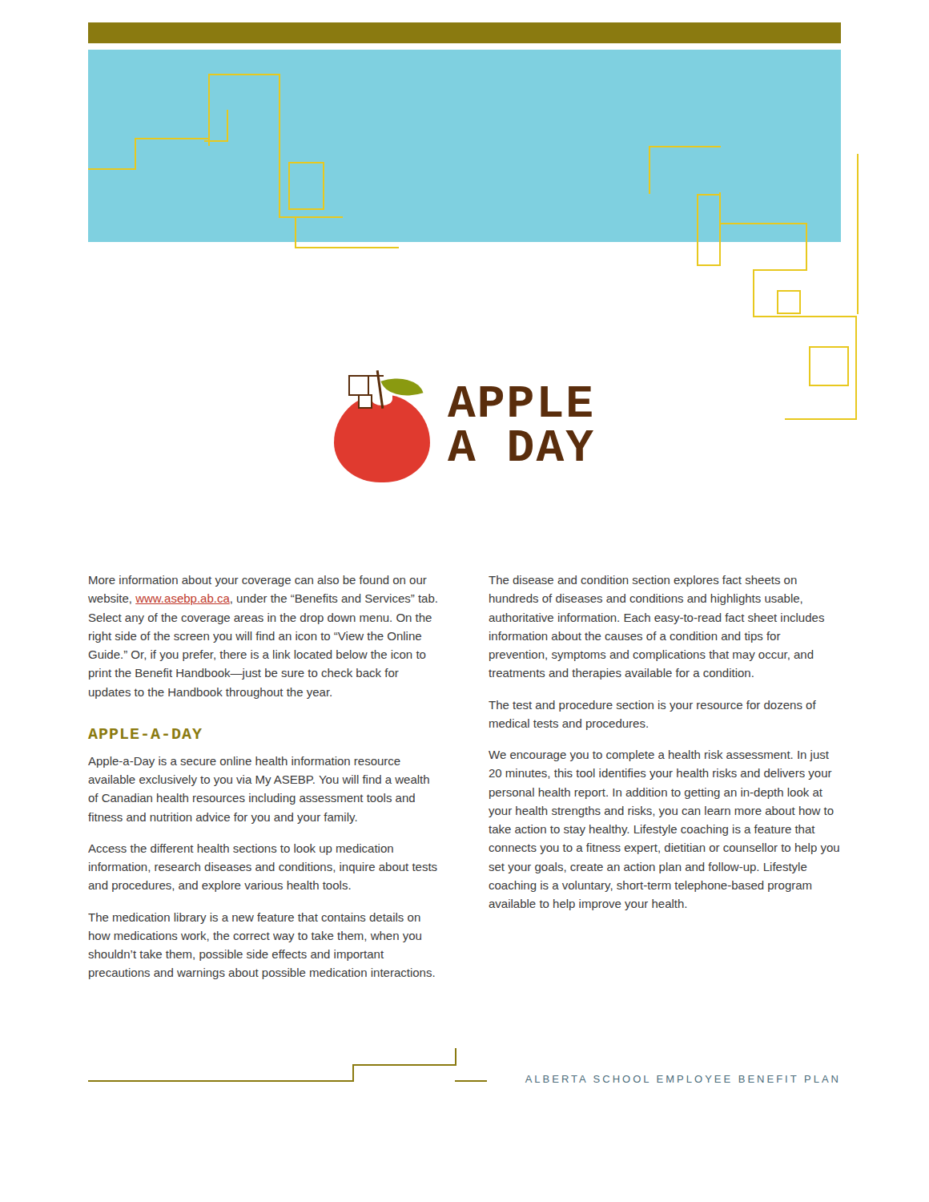APPLE A DAY
More information about your coverage can also be found on our website, www.asebp.ab.ca, under the “Benefits and Services” tab. Select any of the coverage areas in the drop down menu. On the right side of the screen you will find an icon to “View the Online Guide.” Or, if you prefer, there is a link located below the icon to print the Benefit Handbook—just be sure to check back for updates to the Handbook throughout the year.
APPLE-A-DAY
Apple-a-Day is a secure online health information resource available exclusively to you via My ASEBP. You will find a wealth of Canadian health resources including assessment tools and fitness and nutrition advice for you and your family.
Access the different health sections to look up medication information, research diseases and conditions, inquire about tests and procedures, and explore various health tools.
The medication library is a new feature that contains details on how medications work, the correct way to take them, when you shouldn’t take them, possible side effects and important precautions and warnings about possible medication interactions.
The disease and condition section explores fact sheets on hundreds of diseases and conditions and highlights usable, authoritative information. Each easy-to-read fact sheet includes information about the causes of a condition and tips for prevention, symptoms and complications that may occur, and treatments and therapies available for a condition.
The test and procedure section is your resource for dozens of medical tests and procedures.
We encourage you to complete a health risk assessment. In just 20 minutes, this tool identifies your health risks and delivers your personal health report. In addition to getting an in-depth look at your health strengths and risks, you can learn more about how to take action to stay healthy. Lifestyle coaching is a feature that connects you to a fitness expert, dietitian or counsellor to help you set your goals, create an action plan and follow-up. Lifestyle coaching is a voluntary, short-term telephone-based program available to help improve your health.
Alberta School Employee Benefit Plan